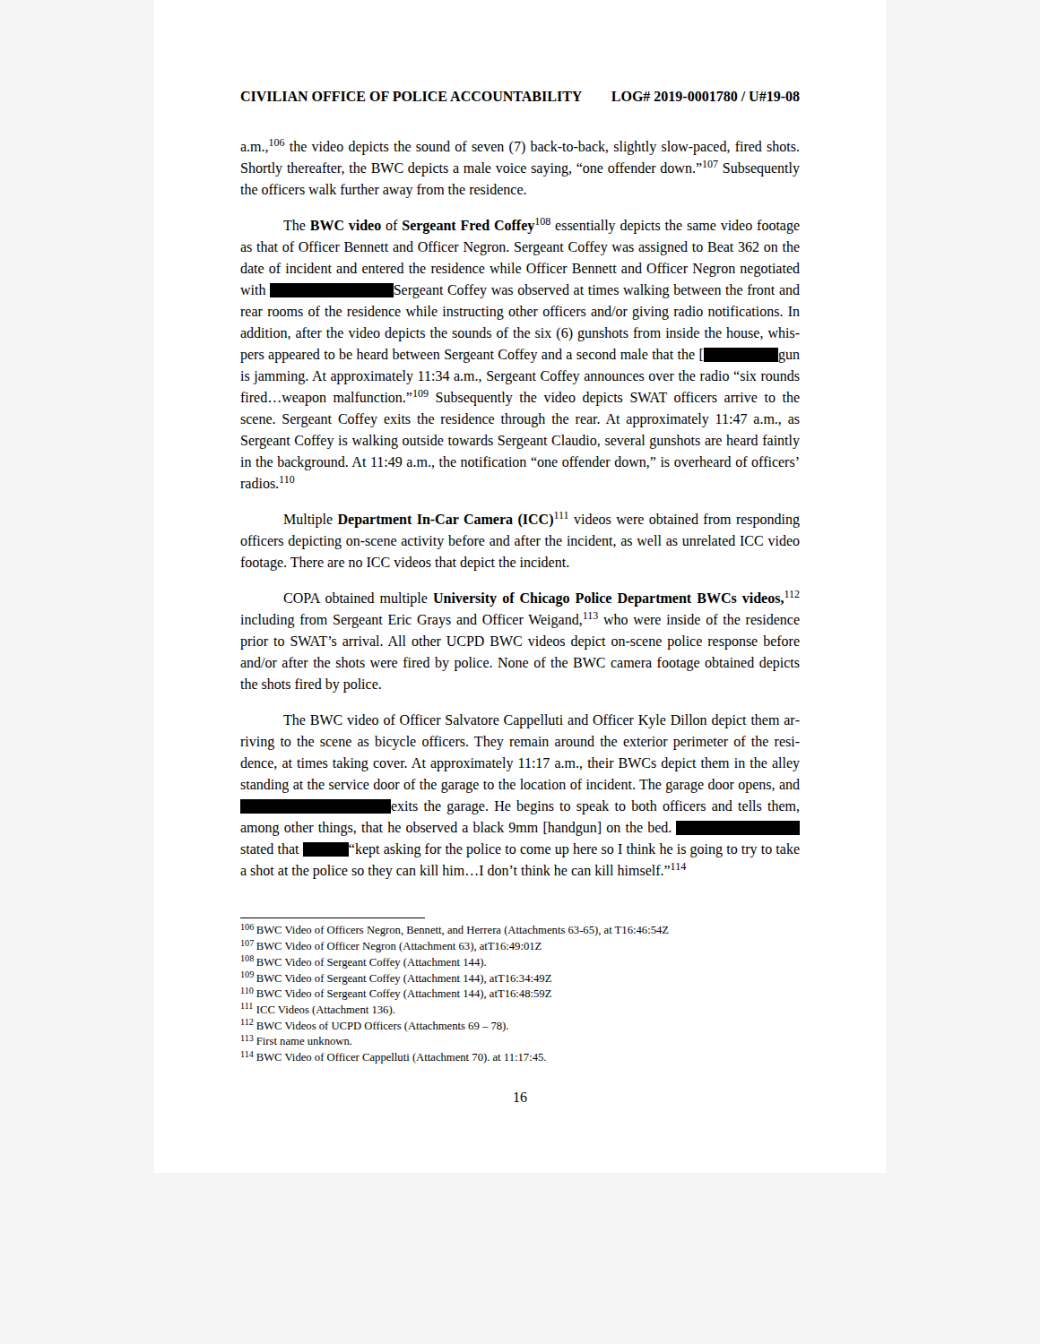CIVILIAN OFFICE OF POLICE ACCOUNTABILITY LOG# 2019-0001780 / U#19-08
a.m.,106 the video depicts the sound of seven (7) back-to-back, slightly slow-paced, fired shots. Shortly thereafter, the BWC depicts a male voice saying, “one offender down.”107 Subsequently the officers walk further away from the residence.
The BWC video of Sergeant Fred Coffey108 essentially depicts the same video footage as that of Officer Bennett and Officer Negron. Sergeant Coffey was assigned to Beat 362 on the date of incident and entered the residence while Officer Bennett and Officer Negron negotiated with Sergeant Coffey was observed at times walking between the front and rear rooms of the residence while instructing other officers and/or giving radio notifications. In addition, after the video depicts the sounds of the six (6) gunshots from inside the house, whispers appeared to be heard between Sergeant Coffey and a second male that the [ gun is jamming. At approximately 11:34 a.m., Sergeant Coffey announces over the radio “six rounds fired…weapon malfunction.”109 Subsequently the video depicts SWAT officers arrive to the scene. Sergeant Coffey exits the residence through the rear. At approximately 11:47 a.m., as Sergeant Coffey is walking outside towards Sergeant Claudio, several gunshots are heard faintly in the background. At 11:49 a.m., the notification “one offender down,” is overheard of officers’ radios.110
Multiple Department In-Car Camera (ICC)111 videos were obtained from responding officers depicting on-scene activity before and after the incident, as well as unrelated ICC video footage. There are no ICC videos that depict the incident.
COPA obtained multiple University of Chicago Police Department BWCs videos,112 including from Sergeant Eric Grays and Officer Weigand,113 who were inside of the residence prior to SWAT’s arrival. All other UCPD BWC videos depict on-scene police response before and/or after the shots were fired by police. None of the BWC camera footage obtained depicts the shots fired by police.
The BWC video of Officer Salvatore Cappelluti and Officer Kyle Dillon depict them arriving to the scene as bicycle officers. They remain around the exterior perimeter of the residence, at times taking cover. At approximately 11:17 a.m., their BWCs depict them in the alley standing at the service door of the garage to the location of incident. The garage door opens, and exits the garage. He begins to speak to both officers and tells them, among other things, that he observed a black 9mm [handgun] on the bed. stated that “kept asking for the police to come up here so I think he is going to try to take a shot at the police so they can kill him…I don’t think he can kill himself.”114
106 BWC Video of Officers Negron, Bennett, and Herrera (Attachments 63-65), at T16:46:54Z
107 BWC Video of Officer Negron (Attachment 63), atT16:49:01Z
108 BWC Video of Sergeant Coffey (Attachment 144).
109 BWC Video of Sergeant Coffey (Attachment 144), atT16:34:49Z
110 BWC Video of Sergeant Coffey (Attachment 144), atT16:48:59Z
111 ICC Videos (Attachment 136).
112 BWC Videos of UCPD Officers (Attachments 69 – 78).
113 First name unknown.
114 BWC Video of Officer Cappelluti (Attachment 70). at 11:17:45.
16